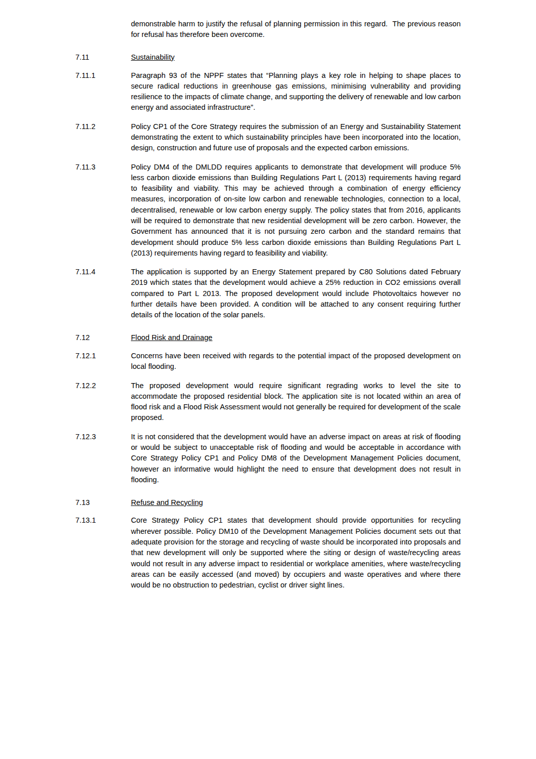demonstrable harm to justify the refusal of planning permission in this regard. The previous reason for refusal has therefore been overcome.
7.11 Sustainability
7.11.1 Paragraph 93 of the NPPF states that “Planning plays a key role in helping to shape places to secure radical reductions in greenhouse gas emissions, minimising vulnerability and providing resilience to the impacts of climate change, and supporting the delivery of renewable and low carbon energy and associated infrastructure”.
7.11.2 Policy CP1 of the Core Strategy requires the submission of an Energy and Sustainability Statement demonstrating the extent to which sustainability principles have been incorporated into the location, design, construction and future use of proposals and the expected carbon emissions.
7.11.3 Policy DM4 of the DMLDD requires applicants to demonstrate that development will produce 5% less carbon dioxide emissions than Building Regulations Part L (2013) requirements having regard to feasibility and viability. This may be achieved through a combination of energy efficiency measures, incorporation of on-site low carbon and renewable technologies, connection to a local, decentralised, renewable or low carbon energy supply. The policy states that from 2016, applicants will be required to demonstrate that new residential development will be zero carbon. However, the Government has announced that it is not pursuing zero carbon and the standard remains that development should produce 5% less carbon dioxide emissions than Building Regulations Part L (2013) requirements having regard to feasibility and viability.
7.11.4 The application is supported by an Energy Statement prepared by C80 Solutions dated February 2019 which states that the development would achieve a 25% reduction in CO2 emissions overall compared to Part L 2013. The proposed development would include Photovoltaics however no further details have been provided. A condition will be attached to any consent requiring further details of the location of the solar panels.
7.12 Flood Risk and Drainage
7.12.1 Concerns have been received with regards to the potential impact of the proposed development on local flooding.
7.12.2 The proposed development would require significant regrading works to level the site to accommodate the proposed residential block. The application site is not located within an area of flood risk and a Flood Risk Assessment would not generally be required for development of the scale proposed.
7.12.3 It is not considered that the development would have an adverse impact on areas at risk of flooding or would be subject to unacceptable risk of flooding and would be acceptable in accordance with Core Strategy Policy CP1 and Policy DM8 of the Development Management Policies document, however an informative would highlight the need to ensure that development does not result in flooding.
7.13 Refuse and Recycling
7.13.1 Core Strategy Policy CP1 states that development should provide opportunities for recycling wherever possible. Policy DM10 of the Development Management Policies document sets out that adequate provision for the storage and recycling of waste should be incorporated into proposals and that new development will only be supported where the siting or design of waste/recycling areas would not result in any adverse impact to residential or workplace amenities, where waste/recycling areas can be easily accessed (and moved) by occupiers and waste operatives and where there would be no obstruction to pedestrian, cyclist or driver sight lines.